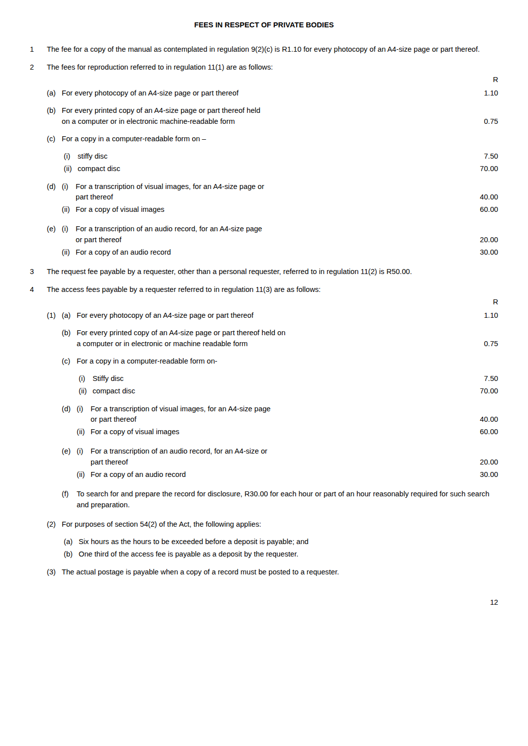FEES IN RESPECT OF PRIVATE BODIES
1
The fee for a copy of the manual as contemplated in regulation 9(2)(c) is R1.10 for every photocopy of an A4-size page or part thereof.
2
The fees for reproduction referred to in regulation 11(1) are as follows:
R
(a)
For every photocopy of an A4-size page or part thereof
1.10
(b)
For every printed copy of an A4-size page or part thereof held
on a computer or in electronic machine-readable form
0.75
(c)
For a copy in a computer-readable form on –
(i)
stiffy disc
7.50
(ii)
compact disc
70.00
(d)
(i)
For a transcription of visual images, for an A4-size page or
part thereof
40.00
(ii)
For a copy of visual images
60.00
(e)
(i)
For a transcription of an audio record, for an A4-size page
or part thereof
20.00
(ii)
For a copy of an audio record
30.00
3
The request fee payable by a requester, other than a personal requester, referred to in regulation 11(2) is R50.00.
4
The access fees payable by a requester referred to in regulation 11(3) are as follows:
R
(1)
(a)
For every photocopy of an A4-size page or part thereof
1.10
(b)
For every printed copy of an A4-size page or part thereof held on
a computer or in electronic or machine readable form
0.75
(c)
For a copy in a computer-readable form on-
(i)
Stiffy disc
7.50
(ii)
compact disc
70.00
(d)
(i)
For a transcription of visual images, for an A4-size page
or part thereof
40.00
(ii)
For a copy of visual images
60.00
(e)
(i)
For a transcription of an audio record, for an A4-size or
part thereof
20.00
(ii)
For a copy of an audio record
30.00
(f)
To search for and prepare the record for disclosure, R30.00 for each hour or part of an hour reasonably required for such search and preparation.
(2)
For purposes of section 54(2) of the Act, the following applies:
(a)
Six hours as the hours to be exceeded before a deposit is payable; and
(b)
One third of the access fee is payable as a deposit by the requester.
(3)
The actual postage is payable when a copy of a record must be posted to a requester.
12